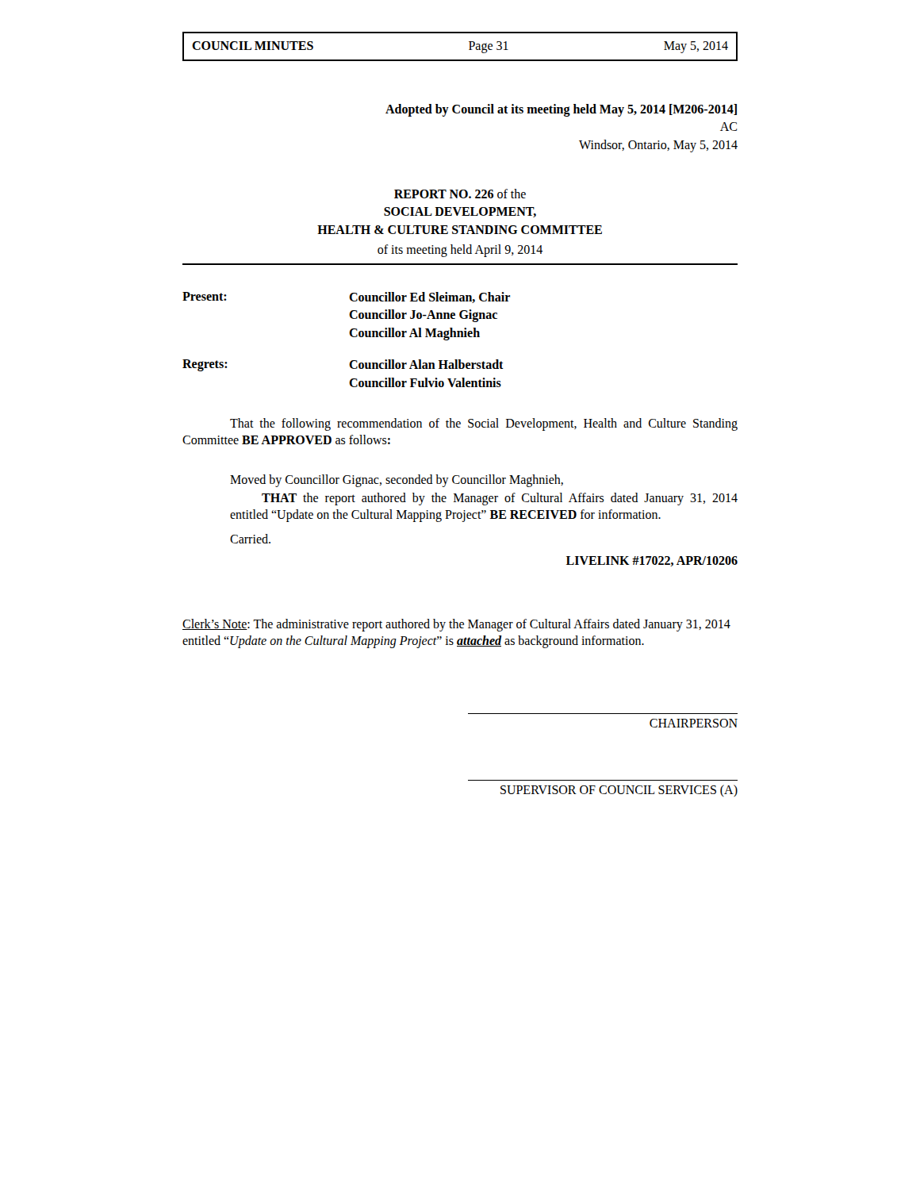COUNCIL MINUTES
Page 31
May 5, 2014
Adopted by Council at its meeting held May 5, 2014 [M206-2014]
AC
Windsor, Ontario, May 5, 2014
REPORT NO. 226 of the
SOCIAL DEVELOPMENT,
HEALTH & CULTURE STANDING COMMITTEE
of its meeting held April 9, 2014
| Present: | Councillor Ed Sleiman, Chair Councillor Jo-Anne Gignac Councillor Al Maghnieh |
| Regrets: | Councillor Alan Halberstadt Councillor Fulvio Valentinis |
That the following recommendation of the Social Development, Health and Culture Standing Committee BE APPROVED as follows:
Moved by Councillor Gignac, seconded by Councillor Maghnieh,
THAT the report authored by the Manager of Cultural Affairs dated January 31, 2014 entitled “Update on the Cultural Mapping Project” BE RECEIVED for information.
Carried.
LIVELINK #17022, APR/10206
Clerk’s Note: The administrative report authored by the Manager of Cultural Affairs dated January 31, 2014 entitled “Update on the Cultural Mapping Project” is attached as background information.
CHAIRPERSON
SUPERVISOR OF COUNCIL SERVICES (A)